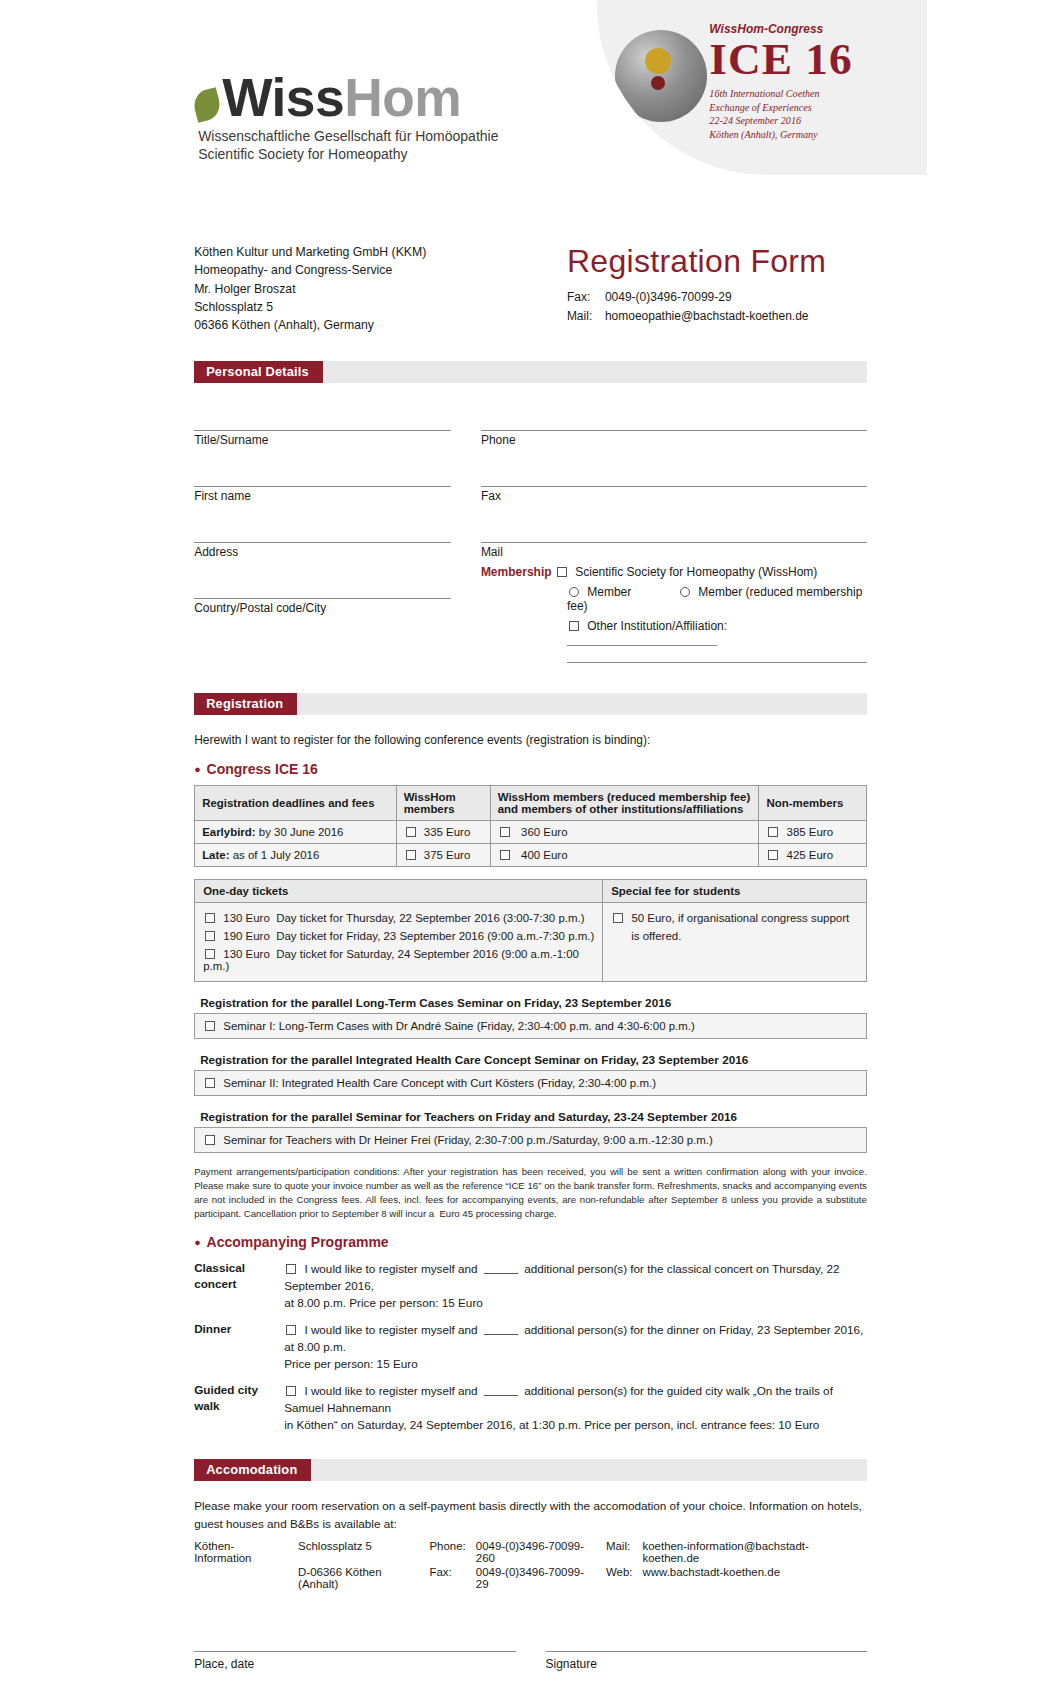Wiss Hom
Wissenschaftliche Gesellschaft für Homöopathie
Scientific Society for Homeopathy
WissHom-Congress
ICE 16
16th International Coethen
Exchange of Experiences
22-24 September 2016
Köthen (Anhalt), Germany
Köthen Kultur und Marketing GmbH (KKM)
Homeopathy- and Congress-Service
Mr. Holger Broszat
Schlossplatz 5
06366 Köthen (Anhalt), Germany
Registration Form
Fax: 0049-(0)3496-70099-29
Mail: homoeopathie@bachstadt-koethen.de
Personal Details
Title/Surname
First name
Address
Country/Postal code/City
Phone
Fax
Mail
Membership Scientific Society for Homeopathy (WissHom)
Member Member (reduced membership fee)
Other Institution/Affiliation:
Registration
Herewith I want to register for the following conference events (registration is binding):
Congress ICE 16
| Registration deadlines and fees | WissHom members | WissHom members (reduced membership fee) and members of other institutions/affiliations | Non-members |
| --- | --- | --- | --- |
| Earlybird: by 30 June 2016 | 335 Euro | 360 Euro | 385 Euro |
| Late: as of 1 July 2016 | 375 Euro | 400 Euro | 425 Euro |
One-day tickets
130 Euro Day ticket for Thursday, 22 September 2016 (3:00-7:30 p.m.)
190 Euro Day ticket for Friday, 23 September 2016 (9:00 a.m.-7:30 p.m.)
130 Euro Day ticket for Saturday, 24 September 2016 (9:00 a.m.-1:00 p.m.)
Special fee for students
50 Euro, if organisational congress support
is offered.
Registration for the parallel Long-Term Cases Seminar on Friday, 23 September 2016
Seminar I: Long-Term Cases with Dr André Saine (Friday, 2:30-4:00 p.m. and 4:30-6:00 p.m.)
Registration for the parallel Integrated Health Care Concept Seminar on Friday, 23 September 2016
Seminar II: Integrated Health Care Concept with Curt Kösters (Friday, 2:30-4:00 p.m.)
Registration for the parallel Seminar for Teachers on Friday and Saturday, 23-24 September 2016
Seminar for Teachers with Dr Heiner Frei (Friday, 2:30-7:00 p.m./Saturday, 9:00 a.m.-12:30 p.m.)
Payment arrangements/participation conditions: After your registration has been received, you will be sent a written confirmation along with your invoice. Please make sure to quote your invoice number as well as the reference “ICE 16” on the bank transfer form. Refreshments, snacks and accompanying events are not included in the Congress fees. All fees, incl. fees for accompanying events, are non-refundable after September 8 unless you provide a substitute participant. Cancellation prior to September 8 will incur a Euro 45 processing charge.
Accompanying Programme
Classical
concert
I would like to register myself and additional person(s) for the classical concert on Thursday, 22 September 2016,
at 8.00 p.m. Price per person: 15 Euro
Dinner
I would like to register myself and additional person(s) for the dinner on Friday, 23 September 2016, at 8.00 p.m.
Price per person: 15 Euro
Guided city
walk
I would like to register myself and additional person(s) for the guided city walk „On the trails of Samuel Hahnemann
in Köthen“ on Saturday, 24 September 2016, at 1:30 p.m. Price per person, incl. entrance fees: 10 Euro
Accomodation
Please make your room reservation on a self-payment basis directly with the accomodation of your choice. Information on hotels, guest houses and B&Bs is available at:
| Köthen-Information | Schlossplatz 5 | Phone: | 0049-(0)3496-70099-260 | Mail: | koethen-information@bachstadt-koethen.de |
| | D-06366 Köthen (Anhalt) | Fax: | 0049-(0)3496-70099-29 | Web: | www.bachstadt-koethen.de |
Place, date
Signature